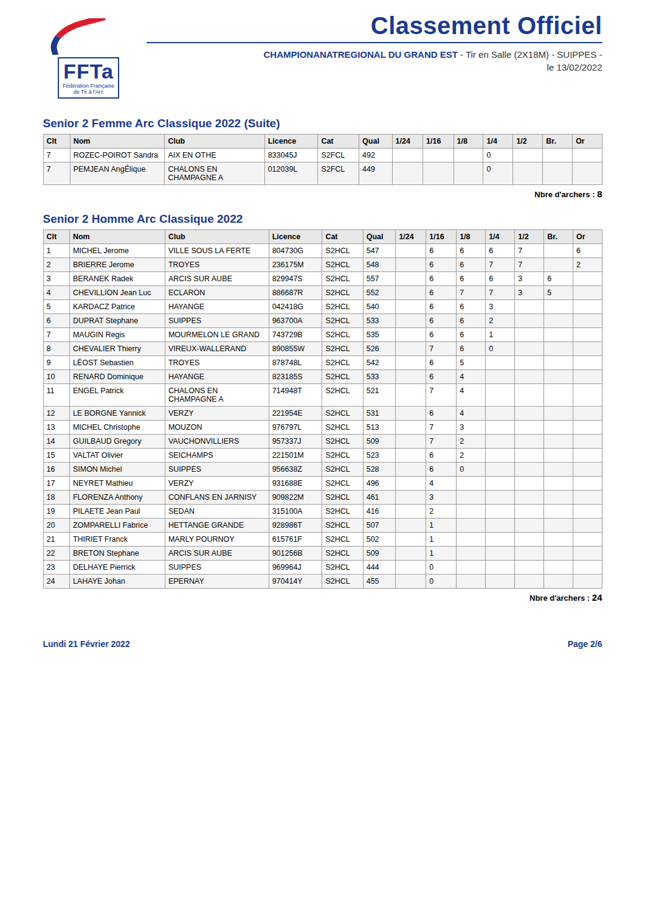FFTa
Fédération Française
de Tir à l'Arc
Classement Officiel
CHAMPIONANATREGIONAL DU GRAND EST - Tir en Salle (2X18M) - SUIPPES -
le 13/02/2022
Senior 2 Femme Arc Classique 2022 (Suite)
| Clt | Nom | Club | Licence | Cat | Qual | 1/24 | 1/16 | 1/8 | 1/4 | 1/2 | Br. | Or |
| --- | --- | --- | --- | --- | --- | --- | --- | --- | --- | --- | --- | --- |
| 7 | ROZEC-POIROT Sandra | AIX EN OTHE | 833045J | S2FCL | 492 | | | | 0 | | | |
| 7 | PEMJEAN AngÉlique | CHALONS EN CHAMPAGNE A | 012039L | S2FCL | 449 | | | | 0 | | | |
Nbre d'archers : 8
Senior 2 Homme Arc Classique 2022
| Clt | Nom | Club | Licence | Cat | Qual | 1/24 | 1/16 | 1/8 | 1/4 | 1/2 | Br. | Or |
| --- | --- | --- | --- | --- | --- | --- | --- | --- | --- | --- | --- | --- |
| 1 | MICHEL Jerome | VILLE SOUS LA FERTE | 804730G | S2HCL | 547 | | 6 | 6 | 6 | 7 | | 6 |
| 2 | BRIERRE Jerome | TROYES | 236175M | S2HCL | 548 | | 6 | 6 | 7 | 7 | | 2 |
| 3 | BERANEK Radek | ARCIS SUR AUBE | 829947S | S2HCL | 557 | | 6 | 6 | 6 | 3 | 6 | |
| 4 | CHEVILLION Jean Luc | ECLARON | 886687R | S2HCL | 552 | | 6 | 7 | 7 | 3 | 5 | |
| 5 | KARDACZ Patrice | HAYANGE | 042418G | S2HCL | 540 | | 6 | 6 | 3 | | | |
| 6 | DUPRAT Stephane | SUIPPES | 963700A | S2HCL | 533 | | 6 | 6 | 2 | | | |
| 7 | MAUGIN Regis | MOURMELON LE GRAND | 743729B | S2HCL | 535 | | 6 | 6 | 1 | | | |
| 8 | CHEVALIER Thierry | VIREUX-WALLERAND | 890855W | S2HCL | 526 | | 7 | 6 | 0 | | | |
| 9 | LÉOST Sebastien | TROYES | 878748L | S2HCL | 542 | | 6 | 5 | | | | |
| 10 | RENARD Dominique | HAYANGE | 823185S | S2HCL | 533 | | 6 | 4 | | | | |
| 11 | ENGEL Patrick | CHALONS EN CHAMPAGNE A | 714948T | S2HCL | 521 | | 7 | 4 | | | | |
| 12 | LE BORGNE Yannick | VERZY | 221954E | S2HCL | 531 | | 6 | 4 | | | | |
| 13 | MICHEL Christophe | MOUZON | 976797L | S2HCL | 513 | | 7 | 3 | | | | |
| 14 | GUILBAUD Gregory | VAUCHONVILLIERS | 957337J | S2HCL | 509 | | 7 | 2 | | | | |
| 15 | VALTAT Olivier | SEICHAMPS | 221501M | S2HCL | 523 | | 6 | 2 | | | | |
| 16 | SIMON Michel | SUIPPES | 956638Z | S2HCL | 528 | | 6 | 0 | | | | |
| 17 | NEYRET Mathieu | VERZY | 931688E | S2HCL | 496 | | 4 | | | | | |
| 18 | FLORENZA Anthony | CONFLANS EN JARNISY | 909822M | S2HCL | 461 | | 3 | | | | | |
| 19 | PILAETE Jean Paul | SEDAN | 315100A | S2HCL | 416 | | 2 | | | | | |
| 20 | ZOMPARELLI Fabrice | HETTANGE GRANDE | 928986T | S2HCL | 507 | | 1 | | | | | |
| 21 | THIRIET Franck | MARLY POURNOY | 615761F | S2HCL | 502 | | 1 | | | | | |
| 22 | BRETON Stephane | ARCIS SUR AUBE | 901256B | S2HCL | 509 | | 1 | | | | | |
| 23 | DELHAYE Pierrick | SUIPPES | 969964J | S2HCL | 444 | | 0 | | | | | |
| 24 | LAHAYE Johan | EPERNAY | 970414Y | S2HCL | 455 | | 0 | | | | | |
Nbre d'archers : 24
Lundi 21 Février 2022
Page 2/6